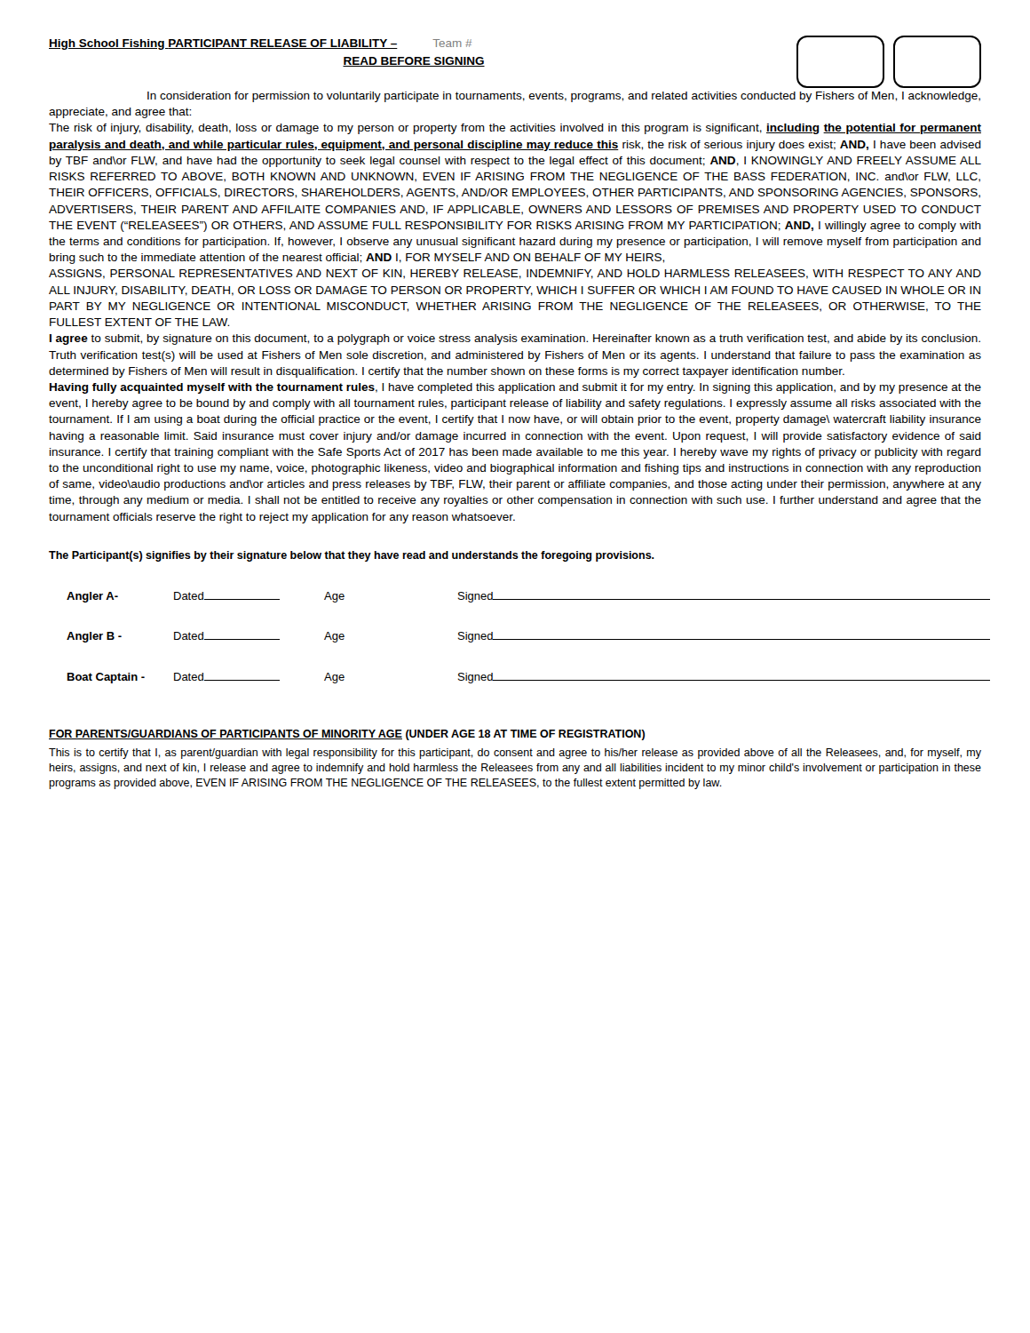High School Fishing PARTICIPANT RELEASE OF LIABILITY –Team #
READ BEFORE SIGNING
In consideration for permission to voluntarily participate in tournaments, events, programs, and related activities conducted by Fishers of Men, I acknowledge, appreciate, and agree that:
The risk of injury, disability, death, loss or damage to my person or property from the activities involved in this program is significant, including the potential for permanent paralysis and death, and while particular rules, equipment, and personal discipline may reduce this risk, the risk of serious injury does exist; AND, I have been advised by TBF and\or FLW, and have had the opportunity to seek legal counsel with respect to the legal effect of this document; AND, I KNOWINGLY AND FREELY ASSUME ALL RISKS REFERRED TO ABOVE, BOTH KNOWN AND UNKNOWN, EVEN IF ARISING FROM THE NEGLIGENCE OF THE BASS FEDERATION, INC. and\or FLW, LLC, THEIR OFFICERS, OFFICIALS, DIRECTORS, SHAREHOLDERS, AGENTS, AND/OR EMPLOYEES, OTHER PARTICIPANTS, AND SPONSORING AGENCIES, SPONSORS, ADVERTISERS, THEIR PARENT AND AFFILAITE COMPANIES AND, IF APPLICABLE, OWNERS AND LESSORS OF PREMISES AND PROPERTY USED TO CONDUCT THE EVENT (“RELEASEES”) OR OTHERS, AND ASSUME FULL RESPONSIBILITY FOR RISKS ARISING FROM MY PARTICIPATION; AND, I willingly agree to comply with the terms and conditions for participation. If, however, I observe any unusual significant hazard during my presence or participation, I will remove myself from participation and bring such to the immediate attention of the nearest official; AND I, FOR MYSELF AND ON BEHALF OF MY HEIRS,
ASSIGNS, PERSONAL REPRESENTATIVES AND NEXT OF KIN, HEREBY RELEASE, INDEMNIFY, AND HOLD HARMLESS RELEASEES, WITH RESPECT TO ANY AND ALL INJURY, DISABILITY, DEATH, OR LOSS OR DAMAGE TO PERSON OR PROPERTY, WHICH I SUFFER OR WHICH I AM FOUND TO HAVE CAUSED IN WHOLE OR IN PART BY MY NEGLIGENCE OR INTENTIONAL MISCONDUCT, WHETHER ARISING FROM THE NEGLIGENCE OF THE RELEASEES, OR OTHERWISE, TO THE FULLEST EXTENT OF THE LAW.
I agree to submit, by signature on this document, to a polygraph or voice stress analysis examination. Hereinafter known as a truth verification test, and abide by its conclusion. Truth verification test(s) will be used at Fishers of Men sole discretion, and administered by Fishers of Men or its agents. I understand that failure to pass the examination as determined by Fishers of Men will result in disqualification. I certify that the number shown on these forms is my correct taxpayer identification number.
Having fully acquainted myself with the tournament rules, I have completed this application and submit it for my entry. In signing this application, and by my presence at the event, I hereby agree to be bound by and comply with all tournament rules, participant release of liability and safety regulations. I expressly assume all risks associated with the tournament. If I am using a boat during the official practice or the event, I certify that I now have, or will obtain prior to the event, property damage\ watercraft liability insurance having a reasonable limit. Said insurance must cover injury and/or damage incurred in connection with the event. Upon request, I will provide satisfactory evidence of said insurance. I certify that training compliant with the Safe Sports Act of 2017 has been made available to me this year. I hereby wave my rights of privacy or publicity with regard to the unconditional right to use my name, voice, photographic likeness, video and biographical information and fishing tips and instructions in connection with any reproduction of same, video\audio productions and\or articles and press releases by TBF, FLW, their parent or affiliate companies, and those acting under their permission, anywhere at any time, through any medium or media. I shall not be entitled to receive any royalties or other compensation in connection with such use. I further understand and agree that the tournament officials reserve the right to reject my application for any reason whatsoever.
The Participant(s) signifies by their signature below that they have read and understands the foregoing provisions.
| Angler A- | Dated | Age | Signed |
| Angler B - | Dated | Age | Signed |
| Boat Captain - | Dated | Age | Signed |
FOR PARENTS/GUARDIANS OF PARTICIPANTS OF MINORITY AGE (UNDER AGE 18 AT TIME OF REGISTRATION)
This is to certify that I, as parent/guardian with legal responsibility for this participant, do consent and agree to his/her release as provided above of all the Releasees, and, for myself, my heirs, assigns, and next of kin, I release and agree to indemnify and hold harmless the Releasees from any and all liabilities incident to my minor child's involvement or participation in these programs as provided above, EVEN IF ARISING FROM THE NEGLIGENCE OF THE RELEASEES, to the fullest extent permitted by law.